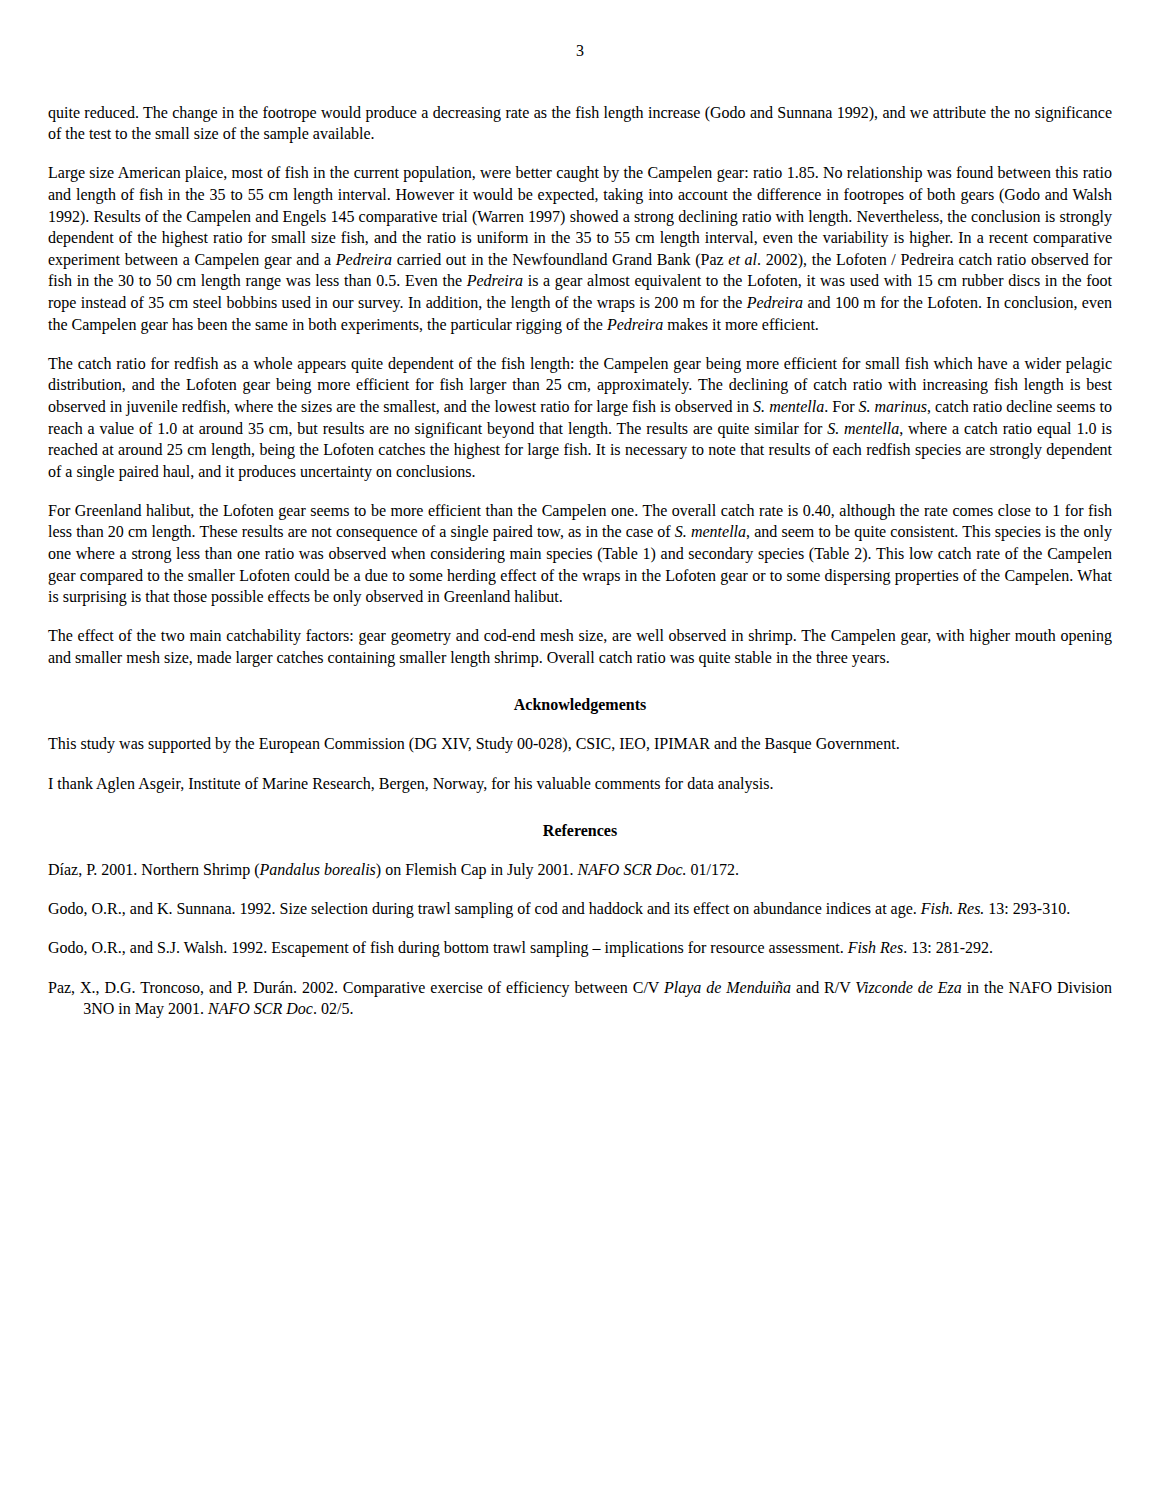3
quite reduced. The change in the footrope would produce a decreasing rate as the fish length increase (Godo and Sunnana 1992), and we attribute the no significance of the test to the small size of the sample available.
Large size American plaice, most of fish in the current population, were better caught by the Campelen gear: ratio 1.85. No relationship was found between this ratio and length of fish in the 35 to 55 cm length interval. However it would be expected, taking into account the difference in footropes of both gears (Godo and Walsh 1992). Results of the Campelen and Engels 145 comparative trial (Warren 1997) showed a strong declining ratio with length. Nevertheless, the conclusion is strongly dependent of the highest ratio for small size fish, and the ratio is uniform in the 35 to 55 cm length interval, even the variability is higher. In a recent comparative experiment between a Campelen gear and a Pedreira carried out in the Newfoundland Grand Bank (Paz et al. 2002), the Lofoten / Pedreira catch ratio observed for fish in the 30 to 50 cm length range was less than 0.5. Even the Pedreira is a gear almost equivalent to the Lofoten, it was used with 15 cm rubber discs in the foot rope instead of 35 cm steel bobbins used in our survey. In addition, the length of the wraps is 200 m for the Pedreira and 100 m for the Lofoten. In conclusion, even the Campelen gear has been the same in both experiments, the particular rigging of the Pedreira makes it more efficient.
The catch ratio for redfish as a whole appears quite dependent of the fish length: the Campelen gear being more efficient for small fish which have a wider pelagic distribution, and the Lofoten gear being more efficient for fish larger than 25 cm, approximately. The declining of catch ratio with increasing fish length is best observed in juvenile redfish, where the sizes are the smallest, and the lowest ratio for large fish is observed in S. mentella. For S. marinus, catch ratio decline seems to reach a value of 1.0 at around 35 cm, but results are no significant beyond that length. The results are quite similar for S. mentella, where a catch ratio equal 1.0 is reached at around 25 cm length, being the Lofoten catches the highest for large fish. It is necessary to note that results of each redfish species are strongly dependent of a single paired haul, and it produces uncertainty on conclusions.
For Greenland halibut, the Lofoten gear seems to be more efficient than the Campelen one. The overall catch rate is 0.40, although the rate comes close to 1 for fish less than 20 cm length. These results are not consequence of a single paired tow, as in the case of S. mentella, and seem to be quite consistent. This species is the only one where a strong less than one ratio was observed when considering main species (Table 1) and secondary species (Table 2). This low catch rate of the Campelen gear compared to the smaller Lofoten could be a due to some herding effect of the wraps in the Lofoten gear or to some dispersing properties of the Campelen. What is surprising is that those possible effects be only observed in Greenland halibut.
The effect of the two main catchability factors: gear geometry and cod-end mesh size, are well observed in shrimp. The Campelen gear, with higher mouth opening and smaller mesh size, made larger catches containing smaller length shrimp. Overall catch ratio was quite stable in the three years.
Acknowledgements
This study was supported by the European Commission (DG XIV, Study 00-028), CSIC, IEO, IPIMAR and the Basque Government.
I thank Aglen Asgeir, Institute of Marine Research, Bergen, Norway, for his valuable comments for data analysis.
References
Díaz, P. 2001. Northern Shrimp (Pandalus borealis) on Flemish Cap in July 2001. NAFO SCR Doc. 01/172.
Godo, O.R., and K. Sunnana. 1992. Size selection during trawl sampling of cod and haddock and its effect on abundance indices at age. Fish. Res. 13: 293-310.
Godo, O.R., and S.J. Walsh. 1992. Escapement of fish during bottom trawl sampling – implications for resource assessment. Fish Res. 13: 281-292.
Paz, X., D.G. Troncoso, and P. Durán. 2002. Comparative exercise of efficiency between C/V Playa de Menduiña and R/V Vizconde de Eza in the NAFO Division 3NO in May 2001. NAFO SCR Doc. 02/5.